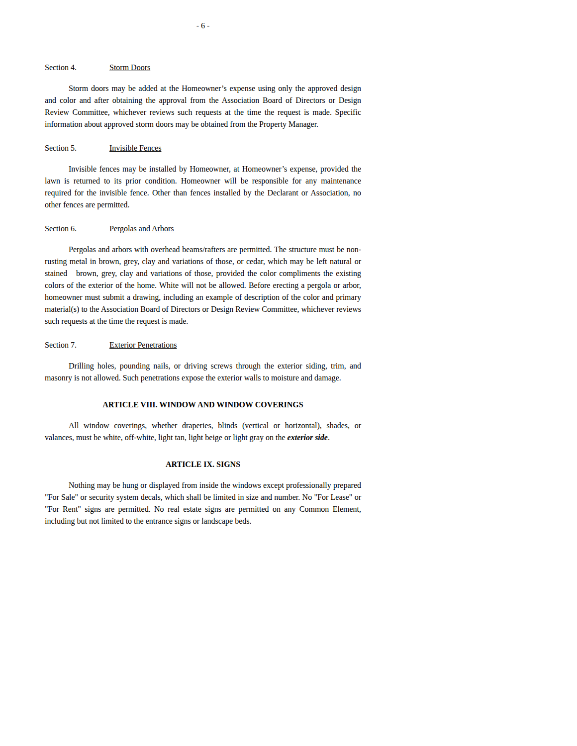- 6 -
Section 4. Storm Doors
Storm doors may be added at the Homeowner’s expense using only the approved design and color and after obtaining the approval from the Association Board of Directors or Design Review Committee, whichever reviews such requests at the time the request is made. Specific information about approved storm doors may be obtained from the Property Manager.
Section 5. Invisible Fences
Invisible fences may be installed by Homeowner, at Homeowner’s expense, provided the lawn is returned to its prior condition. Homeowner will be responsible for any maintenance required for the invisible fence. Other than fences installed by the Declarant or Association, no other fences are permitted.
Section 6. Pergolas and Arbors
Pergolas and arbors with overhead beams/rafters are permitted. The structure must be non-rusting metal in brown, grey, clay and variations of those, or cedar, which may be left natural or stained brown, grey, clay and variations of those, provided the color compliments the existing colors of the exterior of the home. White will not be allowed. Before erecting a pergola or arbor, homeowner must submit a drawing, including an example of description of the color and primary material(s) to the Association Board of Directors or Design Review Committee, whichever reviews such requests at the time the request is made.
Section 7. Exterior Penetrations
Drilling holes, pounding nails, or driving screws through the exterior siding, trim, and masonry is not allowed. Such penetrations expose the exterior walls to moisture and damage.
ARTICLE VIII. WINDOW AND WINDOW COVERINGS
All window coverings, whether draperies, blinds (vertical or horizontal), shades, or valances, must be white, off-white, light tan, light beige or light gray on the exterior side.
ARTICLE IX. SIGNS
Nothing may be hung or displayed from inside the windows except professionally prepared "For Sale" or security system decals, which shall be limited in size and number. No "For Lease" or "For Rent" signs are permitted. No real estate signs are permitted on any Common Element, including but not limited to the entrance signs or landscape beds.